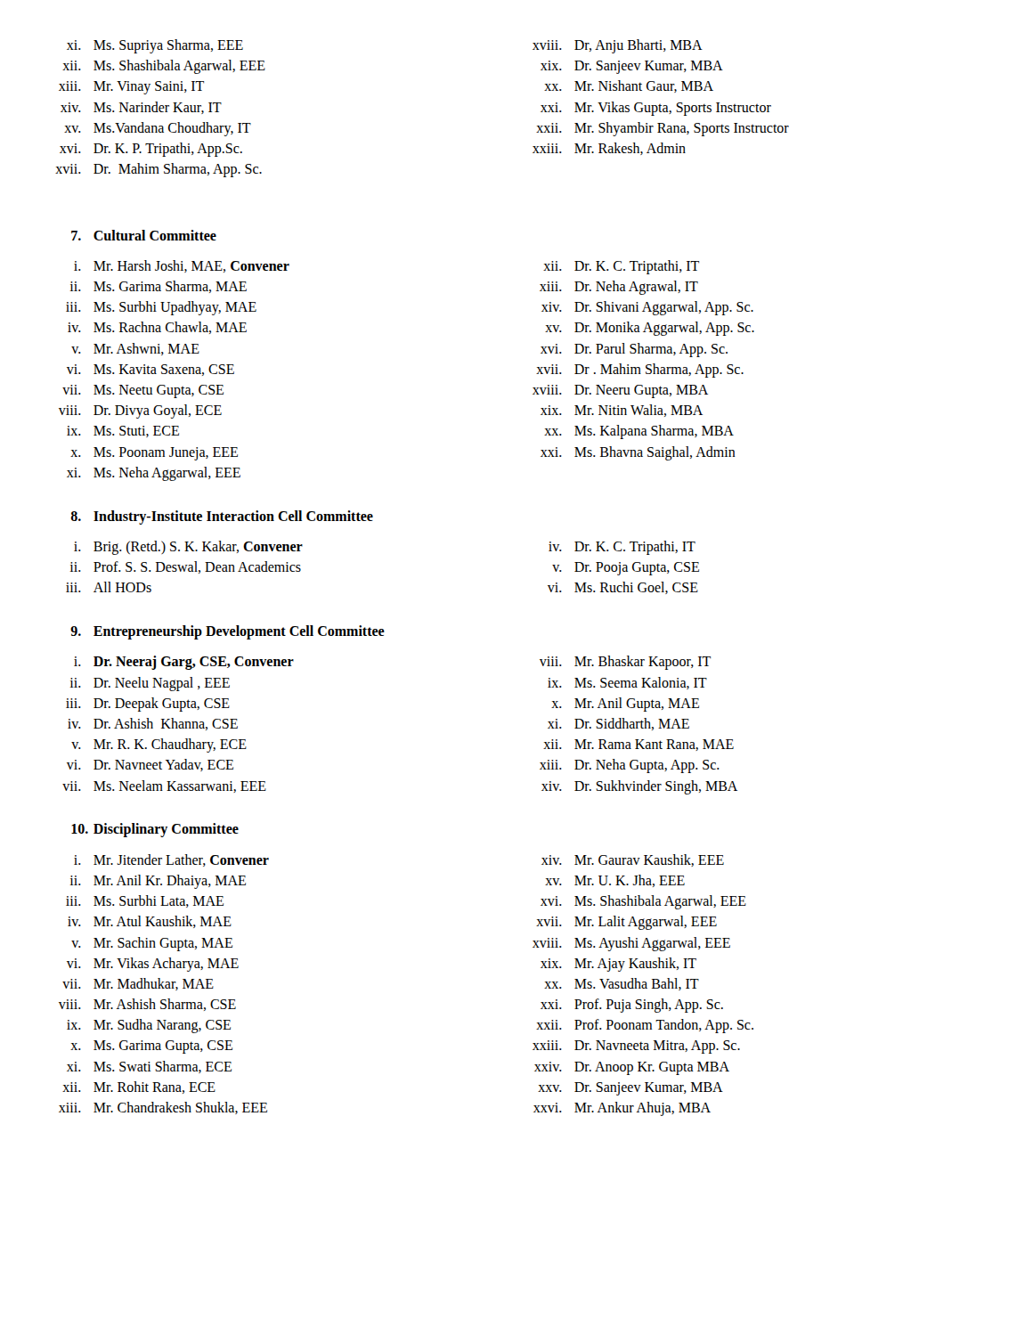Ms. Supriya Sharma, EEE
Ms. Shashibala Agarwal, EEE
Mr. Vinay Saini, IT
Ms. Narinder Kaur, IT
Ms.Vandana Choudhary, IT
Dr. K. P. Tripathi, App.Sc.
Dr. Mahim Sharma, App. Sc.
Dr, Anju Bharti, MBA
Dr. Sanjeev Kumar, MBA
Mr. Nishant Gaur, MBA
Mr. Vikas Gupta, Sports Instructor
Mr. Shyambir Rana, Sports Instructor
Mr. Rakesh, Admin
7. Cultural Committee
Mr. Harsh Joshi, MAE, Convener
Ms. Garima Sharma, MAE
Ms. Surbhi Upadhyay, MAE
Ms. Rachna Chawla, MAE
Mr. Ashwni, MAE
Ms. Kavita Saxena, CSE
Ms. Neetu Gupta, CSE
Dr. Divya Goyal, ECE
Ms. Stuti, ECE
Ms. Poonam Juneja, EEE
Ms. Neha Aggarwal, EEE
Dr. K. C. Triptathi, IT
Dr. Neha Agrawal, IT
Dr. Shivani Aggarwal, App. Sc.
Dr. Monika Aggarwal, App. Sc.
Dr. Parul Sharma, App. Sc.
Dr . Mahim Sharma, App. Sc.
Dr. Neeru Gupta, MBA
Mr. Nitin Walia, MBA
Ms. Kalpana Sharma, MBA
Ms. Bhavna Saighal, Admin
8. Industry-Institute Interaction Cell Committee
Brig. (Retd.) S. K. Kakar, Convener
Prof. S. S. Deswal, Dean Academics
All HODs
Dr. K. C. Tripathi, IT
Dr. Pooja Gupta, CSE
Ms. Ruchi Goel, CSE
9. Entrepreneurship Development Cell Committee
Dr. Neeraj Garg, CSE, Convener
Dr. Neelu Nagpal , EEE
Dr. Deepak Gupta, CSE
Dr. Ashish Khanna, CSE
Mr. R. K. Chaudhary, ECE
Dr. Navneet Yadav, ECE
Ms. Neelam Kassarwani, EEE
Mr. Bhaskar Kapoor, IT
Ms. Seema Kalonia, IT
Mr. Anil Gupta, MAE
Dr. Siddharth, MAE
Mr. Rama Kant Rana, MAE
Dr. Neha Gupta, App. Sc.
Dr. Sukhvinder Singh, MBA
10. Disciplinary Committee
Mr. Jitender Lather, Convener
Mr. Anil Kr. Dhaiya, MAE
Ms. Surbhi Lata, MAE
Mr. Atul Kaushik, MAE
Mr. Sachin Gupta, MAE
Mr. Vikas Acharya, MAE
Mr. Madhukar, MAE
Mr. Ashish Sharma, CSE
Mr. Sudha Narang, CSE
Ms. Garima Gupta, CSE
Ms. Swati Sharma, ECE
Mr. Rohit Rana, ECE
Mr. Chandrakesh Shukla, EEE
Mr. Gaurav Kaushik, EEE
Mr. U. K. Jha, EEE
Ms. Shashibala Agarwal, EEE
Mr. Lalit Aggarwal, EEE
Ms. Ayushi Aggarwal, EEE
Mr. Ajay Kaushik, IT
Ms. Vasudha Bahl, IT
Prof. Puja Singh, App. Sc.
Prof. Poonam Tandon, App. Sc.
Dr. Navneeta Mitra, App. Sc.
Dr. Anoop Kr. Gupta MBA
Dr. Sanjeev Kumar, MBA
Mr. Ankur Ahuja, MBA